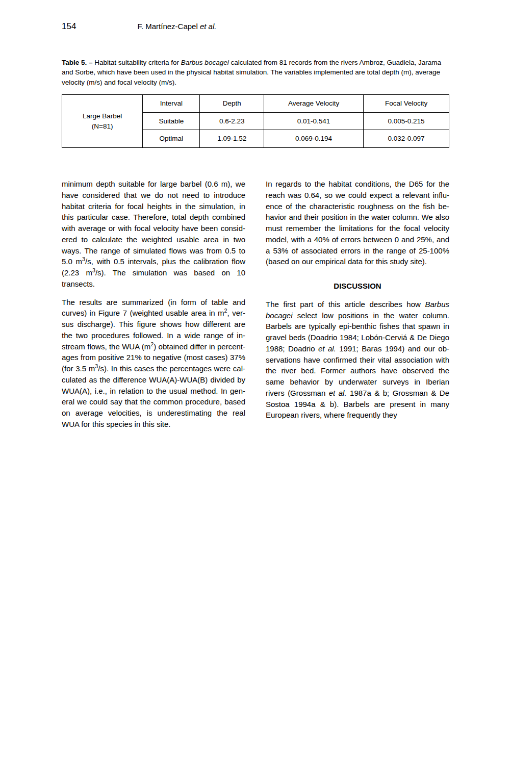154 F. Martínez-Capel et al.
Table 5. – Habitat suitability criteria for Barbus bocagei calculated from 81 records from the rivers Ambroz, Guadiela, Jarama and Sorbe, which have been used in the physical habitat simulation. The variables implemented are total depth (m), average velocity (m/s) and focal velocity (m/s).
| Large Barbel (N=81) | Interval | Depth | Average Velocity | Focal Velocity |
| Suitable | 0.6-2.23 | 0.01-0.541 | 0.005-0.215 |
| Optimal | 1.09-1.52 | 0.069-0.194 | 0.032-0.097 |
minimum depth suitable for large barbel (0.6 m), we have considered that we do not need to introduce habitat criteria for focal heights in the simulation, in this particular case. Therefore, total depth combined with average or with focal velocity have been considered to calculate the weighted usable area in two ways. The range of simulated flows was from 0.5 to 5.0 m3/s, with 0.5 intervals, plus the calibration flow (2.23 m3/s). The simulation was based on 10 transects.
The results are summarized (in form of table and curves) in Figure 7 (weighted usable area in m2, versus discharge). This figure shows how different are the two procedures followed. In a wide range of instream flows, the WUA (m2) obtained differ in percentages from positive 21% to negative (most cases) 37% (for 3.5 m3/s). In this cases the percentages were calculated as the difference WUA(A)-WUA(B) divided by WUA(A), i.e., in relation to the usual method. In general we could say that the common procedure, based on average velocities, is underestimating the real WUA for this species in this site.
In regards to the habitat conditions, the D65 for the reach was 0.64, so we could expect a relevant influence of the characteristic roughness on the fish behavior and their position in the water column. We also must remember the limitations for the focal velocity model, with a 40% of errors between 0 and 25%, and a 53% of associated errors in the range of 25-100% (based on our empirical data for this study site).
DISCUSSION
The first part of this article describes how Barbus bocagei select low positions in the water column. Barbels are typically epi-benthic fishes that spawn in gravel beds (Doadrio 1984; Lobón-Cerviá & De Diego 1988; Doadrio et al. 1991; Baras 1994) and our observations have confirmed their vital association with the river bed. Former authors have observed the same behavior by underwater surveys in Iberian rivers (Grossman et al. 1987a & b; Grossman & De Sostoa 1994a & b). Barbels are present in many European rivers, where frequently they